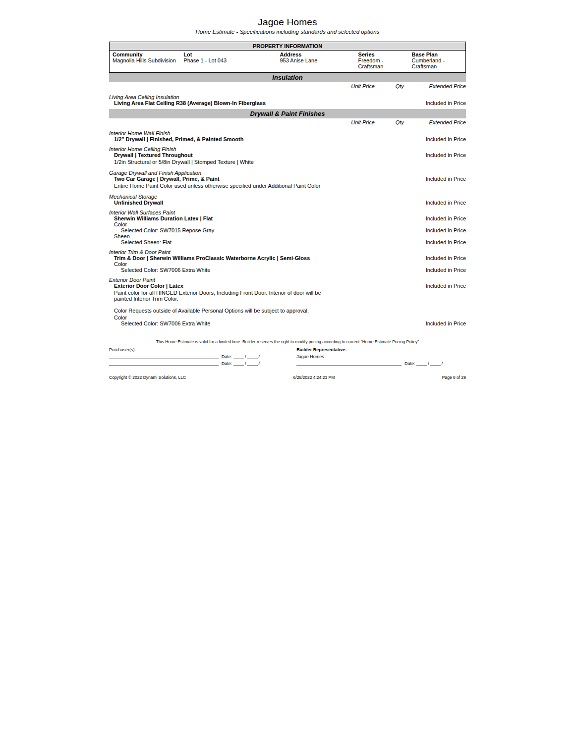Jagoe Homes
Home Estimate - Specifications including standards and selected options
PROPERTY INFORMATION
| Community Magnolia Hills Subdivision | Lot Phase 1 - Lot 043 | Address 953 Anise Lane | Series Freedom - Craftsman | Base Plan Cumberland - Craftsman |
Insulation
| | Unit Price | Qty | Extended Price |
| Living Area Ceiling Insulation | | | |
| Living Area Flat Ceiling R38 (Average) Blown-In Fiberglass | | | Included in Price |
Drywall & Paint Finishes
| | Unit Price | Qty | Extended Price |
| Interior Home Wall Finish | | | |
| 1/2" Drywall / Finished, Primed, & Painted Smooth | | | Included in Price |
| Interior Home Ceiling Finish | | | |
| Drywall / Textured Throughout | | | Included in Price |
| 1/2in Structural or 5/8in Drywall / Stomped Texture / White | | | |
| Garage Drywall and Finish Application | | | |
| Two Car Garage / Drywall, Prime, & Paint | | | Included in Price |
| Entire Home Paint Color used unless otherwise specified under Additional Paint Color | | | |
| Mechanical Storage | | | |
| Unfinished Drywall | | | Included in Price |
| Interior Wall Surfaces Paint | | | |
| Sherwin Williams Duration Latex / Flat | | | Included in Price |
| Color | | | |
| Selected Color: SW7015 Repose Gray | | | Included in Price |
| Sheen | | | |
| Selected Sheen: Flat | | | Included in Price |
| Interior Trim & Door Paint | | | |
| Trim & Door / Sherwin Williams ProClassic Waterborne Acrylic / Semi-Gloss | | | Included in Price |
| Color | | | |
| Selected Color: SW7006 Extra White | | | Included in Price |
| Exterior Door Paint | | | |
| Exterior Door Color / Latex | | | Included in Price |
| Paint color for all HINGED Exterior Doors, Including Front Door. Interior of door will be painted Interior Trim Color. | | | |
| Color Requests outside of Available Personal Options will be subject to approval. | | | |
| Color | | | |
| Selected Color: SW7006 Extra White | | | Included in Price |
This Home Estimate is valid for a limited time. Builder reserves the right to modify pricing according to current "Home Estimate Pricing Policy"
| Purchaser(s): | | Builder Representative: |
| | Date: / / | Jagoe Homes |
| | Date: / / | / / Date: / / / |
Copyright © 2022 Dynami Solutions, LLC 6/28/2022 4:24:23 PM Page 8 of 29